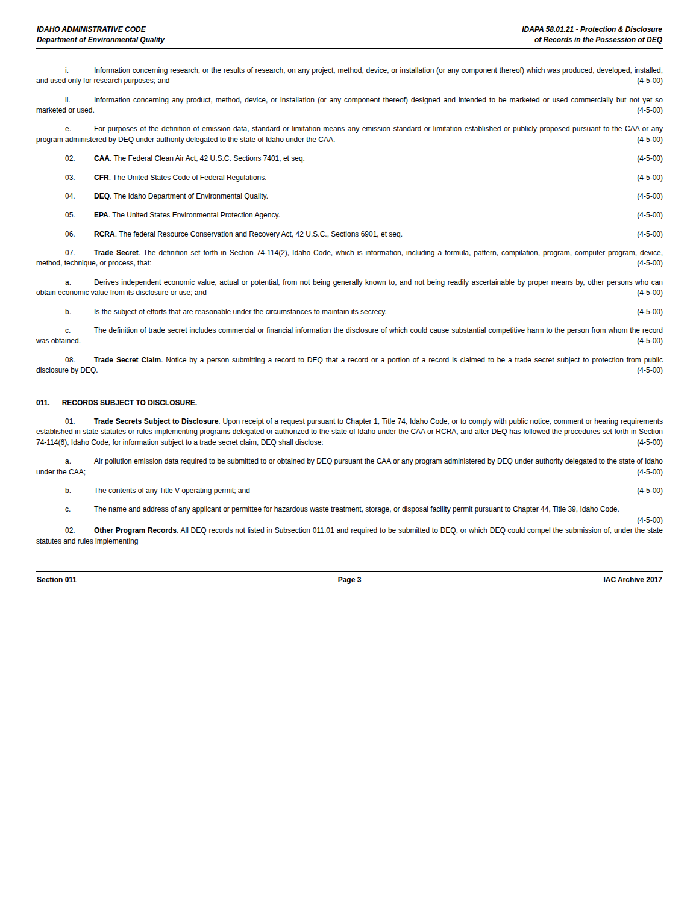| IDAHO ADMINISTRATIVE CODE Department of Environmental Quality | IDAPA 58.01.21 - Protection & Disclosure of Records in the Possession of DEQ |
i. Information concerning research, or the results of research, on any project, method, device, or installation (or any component thereof) which was produced, developed, installed, and used only for research purposes; and (4-5-00)
ii. Information concerning any product, method, device, or installation (or any component thereof) designed and intended to be marketed or used commercially but not yet so marketed or used. (4-5-00)
e. For purposes of the definition of emission data, standard or limitation means any emission standard or limitation established or publicly proposed pursuant to the CAA or any program administered by DEQ under authority delegated to the state of Idaho under the CAA. (4-5-00)
02. CAA. The Federal Clean Air Act, 42 U.S.C. Sections 7401, et seq. (4-5-00)
03. CFR. The United States Code of Federal Regulations. (4-5-00)
04. DEQ. The Idaho Department of Environmental Quality. (4-5-00)
05. EPA. The United States Environmental Protection Agency. (4-5-00)
06. RCRA. The federal Resource Conservation and Recovery Act, 42 U.S.C., Sections 6901, et seq. (4-5-00)
07. Trade Secret. The definition set forth in Section 74-114(2), Idaho Code, which is information, including a formula, pattern, compilation, program, computer program, device, method, technique, or process, that: (4-5-00)
a. Derives independent economic value, actual or potential, from not being generally known to, and not being readily ascertainable by proper means by, other persons who can obtain economic value from its disclosure or use; and (4-5-00)
b. Is the subject of efforts that are reasonable under the circumstances to maintain its secrecy. (4-5-00)
c. The definition of trade secret includes commercial or financial information the disclosure of which could cause substantial competitive harm to the person from whom the record was obtained. (4-5-00)
08. Trade Secret Claim. Notice by a person submitting a record to DEQ that a record or a portion of a record is claimed to be a trade secret subject to protection from public disclosure by DEQ. (4-5-00)
011. RECORDS SUBJECT TO DISCLOSURE.
01. Trade Secrets Subject to Disclosure. Upon receipt of a request pursuant to Chapter 1, Title 74, Idaho Code, or to comply with public notice, comment or hearing requirements established in state statutes or rules implementing programs delegated or authorized to the state of Idaho under the CAA or RCRA, and after DEQ has followed the procedures set forth in Section 74-114(6), Idaho Code, for information subject to a trade secret claim, DEQ shall disclose: (4-5-00)
a. Air pollution emission data required to be submitted to or obtained by DEQ pursuant the CAA or any program administered by DEQ under authority delegated to the state of Idaho under the CAA; (4-5-00)
b. The contents of any Title V operating permit; and (4-5-00)
c. The name and address of any applicant or permittee for hazardous waste treatment, storage, or disposal facility permit pursuant to Chapter 44, Title 39, Idaho Code. (4-5-00)
02. Other Program Records. All DEQ records not listed in Subsection 011.01 and required to be submitted to DEQ, or which DEQ could compel the submission of, under the state statutes and rules implementing
| Section 011 | Page 3 | IAC Archive 2017 |